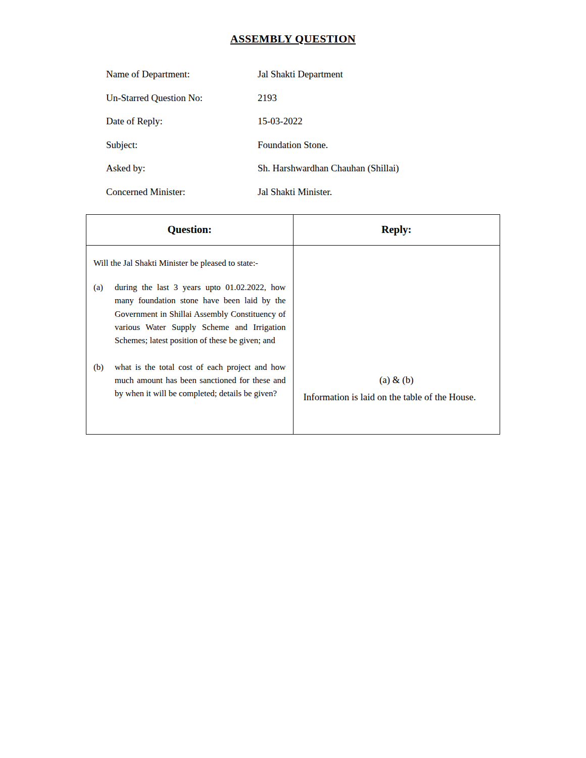ASSEMBLY QUESTION
Name of Department:
Jal Shakti Department
Un-Starred Question No:
2193
Date of Reply:
15-03-2022
Subject:
Foundation Stone.
Asked by:
Sh. Harshwardhan Chauhan (Shillai)
Concerned Minister:
Jal Shakti Minister.
| Question: | Reply: |
| --- | --- |
| Will the Jal Shakti Minister be pleased to state:- (a) during the last 3 years upto 01.02.2022, how many foundation stone have been laid by the Government in Shillai Assembly Constituency of various Water Supply Scheme and Irrigation Schemes; latest position of these be given; and (b) what is the total cost of each project and how much amount has been sanctioned for these and by when it will be completed; details be given? | (a) & (b) Information is laid on the table of the House. |